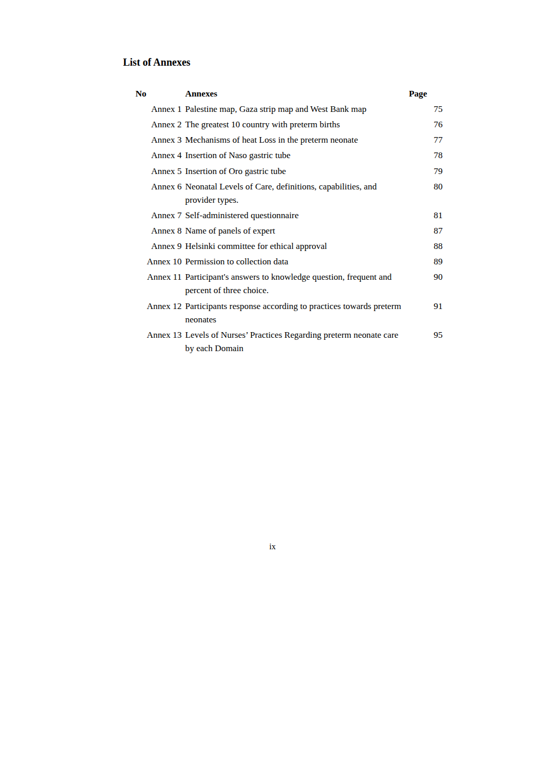List of Annexes
| No | Annexes | Page |
| --- | --- | --- |
| Annex 1 | Palestine map, Gaza strip map and West Bank map | 75 |
| Annex 2 | The greatest 10 country with preterm births | 76 |
| Annex 3 | Mechanisms of heat Loss in the preterm neonate | 77 |
| Annex 4 | Insertion of Naso gastric tube | 78 |
| Annex 5 | Insertion of Oro gastric tube | 79 |
| Annex 6 | Neonatal Levels of Care, definitions, capabilities, and provider types. | 80 |
| Annex 7 | Self-administered questionnaire | 81 |
| Annex 8 | Name of panels of expert | 87 |
| Annex 9 | Helsinki committee for ethical approval | 88 |
| Annex 10 | Permission to collection data | 89 |
| Annex 11 | Participant's answers to knowledge question, frequent and percent of three choice. | 90 |
| Annex 12 | Participants response according to practices towards preterm neonates | 91 |
| Annex 13 | Levels of Nurses’ Practices Regarding preterm neonate care by each Domain | 95 |
ix